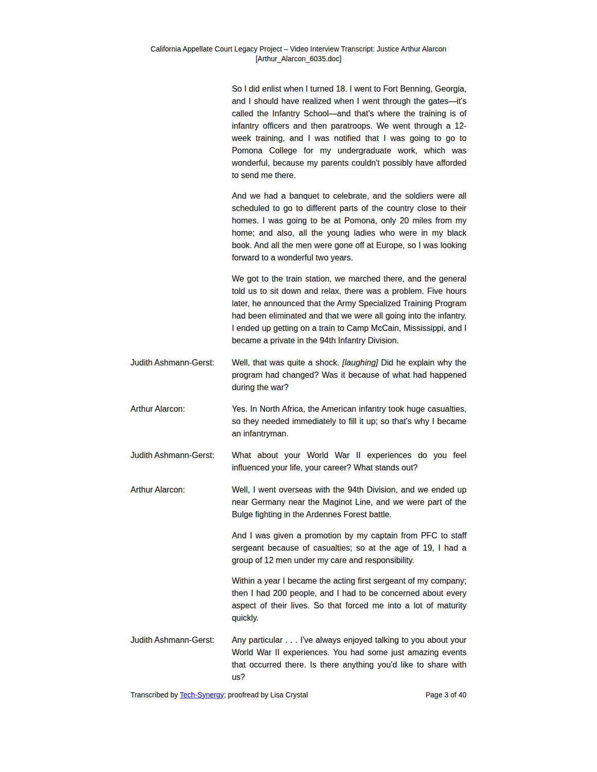California Appellate Court Legacy Project – Video Interview Transcript: Justice Arthur Alarcon [Arthur_Alarcon_6035.doc]
So I did enlist when I turned 18. I went to Fort Benning, Georgia, and I should have realized when I went through the gates—it's called the Infantry School—and that's where the training is of infantry officers and then paratroops. We went through a 12-week training, and I was notified that I was going to go to Pomona College for my undergraduate work, which was wonderful, because my parents couldn't possibly have afforded to send me there.
And we had a banquet to celebrate, and the soldiers were all scheduled to go to different parts of the country close to their homes. I was going to be at Pomona, only 20 miles from my home; and also, all the young ladies who were in my black book. And all the men were gone off at Europe, so I was looking forward to a wonderful two years.
We got to the train station, we marched there, and the general told us to sit down and relax, there was a problem. Five hours later, he announced that the Army Specialized Training Program had been eliminated and that we were all going into the infantry. I ended up getting on a train to Camp McCain, Mississippi, and I became a private in the 94th Infantry Division.
Judith Ashmann-Gerst:
Well, that was quite a shock. [laughing] Did he explain why the program had changed? Was it because of what had happened during the war?
Arthur Alarcon:
Yes. In North Africa, the American infantry took huge casualties, so they needed immediately to fill it up; so that's why I became an infantryman.
Judith Ashmann-Gerst:
What about your World War II experiences do you feel influenced your life, your career? What stands out?
Arthur Alarcon:
Well, I went overseas with the 94th Division, and we ended up near Germany near the Maginot Line, and we were part of the Bulge fighting in the Ardennes Forest battle.
And I was given a promotion by my captain from PFC to staff sergeant because of casualties; so at the age of 19, I had a group of 12 men under my care and responsibility.
Within a year I became the acting first sergeant of my company; then I had 200 people, and I had to be concerned about every aspect of their lives. So that forced me into a lot of maturity quickly.
Judith Ashmann-Gerst:
Any particular . . . I've always enjoyed talking to you about your World War II experiences. You had some just amazing events that occurred there. Is there anything you'd like to share with us?
Transcribed by Tech-Synergy; proofread by Lisa Crystal Page 3 of 40